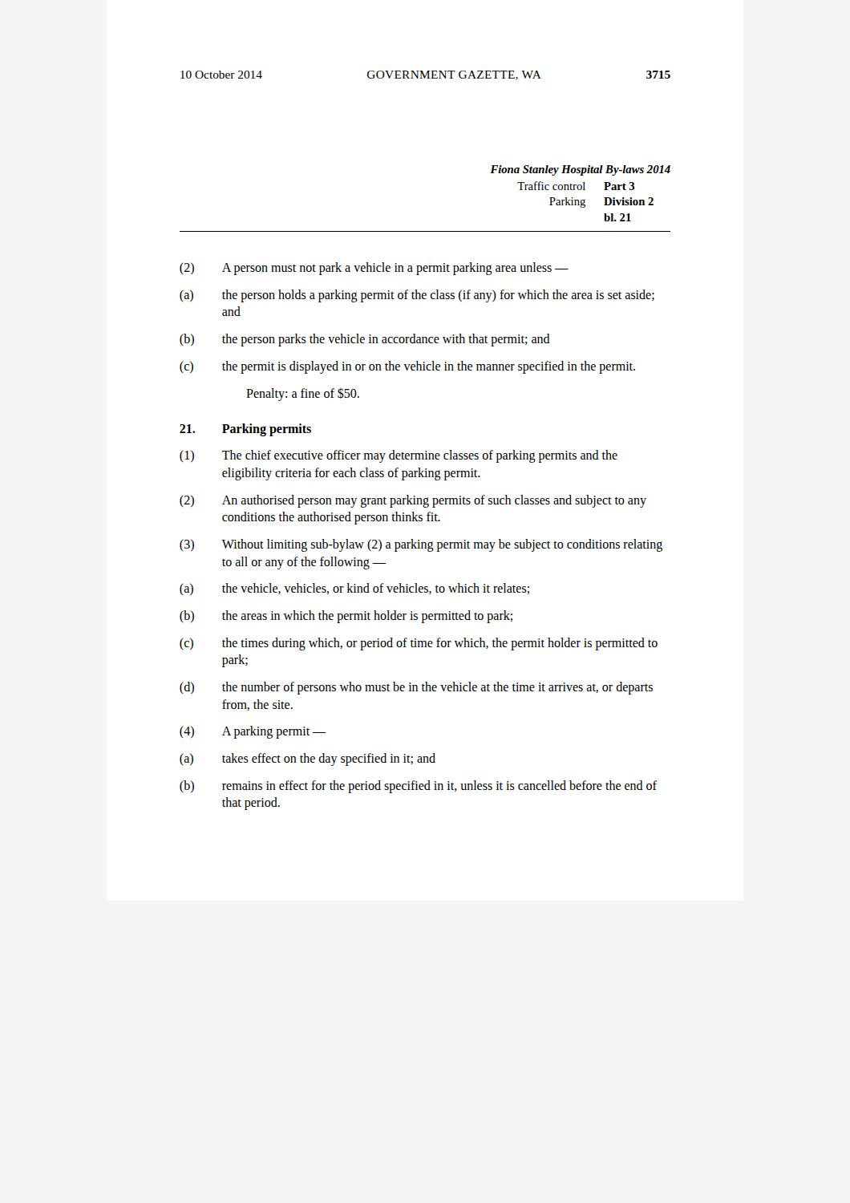10 October 2014
GOVERNMENT GAZETTE, WA
3715
Fiona Stanley Hospital By-laws 2014
Traffic control Part 3
Parking Division 2
bl. 21
| (2) | A person must not park a vehicle in a permit parking area unless — |
| (a) | the person holds a parking permit of the class (if any) for which the area is set aside; and |
| (b) | the person parks the vehicle in accordance with that permit; and |
| (c) | the permit is displayed in or on the vehicle in the manner specified in the permit. |
Penalty: a fine of $50.
| 21. | Parking permits |
| (1) | The chief executive officer may determine classes of parking permits and the eligibility criteria for each class of parking permit. |
| (2) | An authorised person may grant parking permits of such classes and subject to any conditions the authorised person thinks fit. |
| (3) | Without limiting sub-bylaw (2) a parking permit may be subject to conditions relating to all or any of the following — |
| (a) | the vehicle, vehicles, or kind of vehicles, to which it relates; |
| (b) | the areas in which the permit holder is permitted to park; |
| (c) | the times during which, or period of time for which, the permit holder is permitted to park; |
| (d) | the number of persons who must be in the vehicle at the time it arrives at, or departs from, the site. |
| (4) | A parking permit — |
| (a) | takes effect on the day specified in it; and |
| (b) | remains in effect for the period specified in it, unless it is cancelled before the end of that period. |